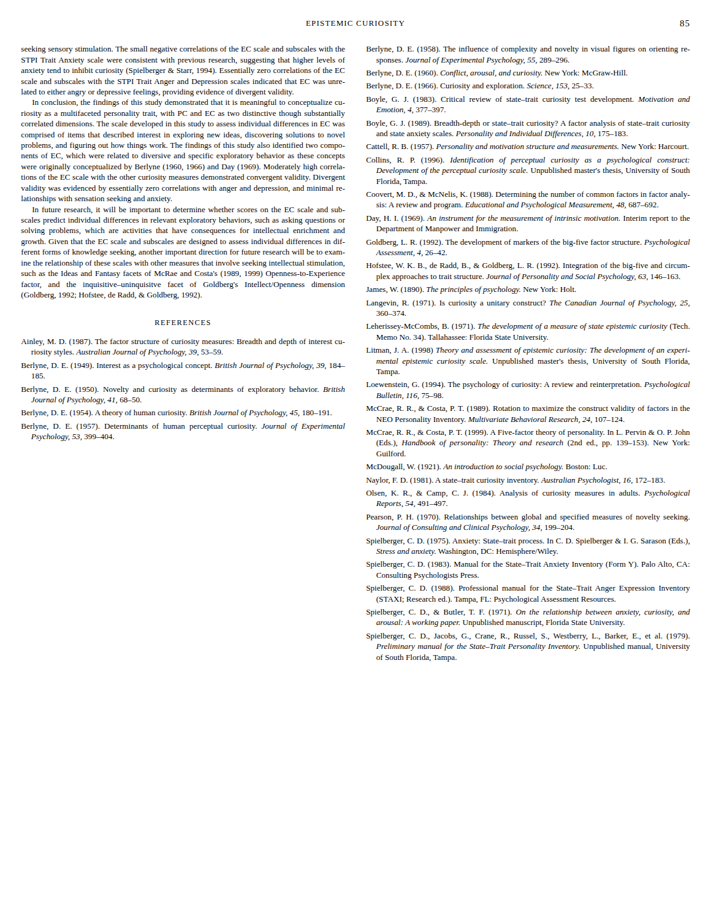Epistemic Curiosity 85
seeking sensory stimulation. The small negative correlations of the EC scale and subscales with the STPI Trait Anxiety scale were consistent with previous research, suggesting that higher levels of anxiety tend to inhibit curiosity (Spielberger & Starr, 1994). Essentially zero correlations of the EC scale and subscales with the STPI Trait Anger and Depression scales indicated that EC was unrelated to either angry or depressive feelings, providing evidence of divergent validity.
In conclusion, the findings of this study demonstrated that it is meaningful to conceptualize curiosity as a multifaceted personality trait, with PC and EC as two distinctive though substantially correlated dimensions. The scale developed in this study to assess individual differences in EC was comprised of items that described interest in exploring new ideas, discovering solutions to novel problems, and figuring out how things work. The findings of this study also identified two components of EC, which were related to diversive and specific exploratory behavior as these concepts were originally conceptualized by Berlyne (1960, 1966) and Day (1969). Moderately high correlations of the EC scale with the other curiosity measures demonstrated convergent validity. Divergent validity was evidenced by essentially zero correlations with anger and depression, and minimal relationships with sensation seeking and anxiety.
In future research, it will be important to determine whether scores on the EC scale and subscales predict individual differences in relevant exploratory behaviors, such as asking questions or solving problems, which are activities that have consequences for intellectual enrichment and growth. Given that the EC scale and subscales are designed to assess individual differences in different forms of knowledge seeking, another important direction for future research will be to examine the relationship of these scales with other measures that involve seeking intellectual stimulation, such as the Ideas and Fantasy facets of McRae and Costa's (1989, 1999) Openness-to-Experience factor, and the inquisitive–uninquisitve facet of Goldberg's Intellect/Openness dimension (Goldberg, 1992; Hofstee, de Radd, & Goldberg, 1992).
References
Ainley, M. D. (1987). The factor structure of curiosity measures: Breadth and depth of interest curiosity styles. Australian Journal of Psychology, 39, 53–59.
Berlyne, D. E. (1949). Interest as a psychological concept. British Journal of Psychology, 39, 184–185.
Berlyne, D. E. (1950). Novelty and curiosity as determinants of exploratory behavior. British Journal of Psychology, 41, 68–50.
Berlyne, D. E. (1954). A theory of human curiosity. British Journal of Psychology, 45, 180–191.
Berlyne, D. E. (1957). Determinants of human perceptual curiosity. Journal of Experimental Psychology, 53, 399–404.
Berlyne, D. E. (1958). The influence of complexity and novelty in visual figures on orienting responses. Journal of Experimental Psychology, 55, 289–296.
Berlyne, D. E. (1960). Conflict, arousal, and curiosity. New York: McGraw-Hill.
Berlyne, D. E. (1966). Curiosity and exploration. Science, 153, 25–33.
Boyle, G. J. (1983). Critical review of state–trait curiosity test development. Motivation and Emotion, 4, 377–397.
Boyle, G. J. (1989). Breadth-depth or state–trait curiosity? A factor analysis of state–trait curiosity and state anxiety scales. Personality and Individual Differences, 10, 175–183.
Cattell, R. B. (1957). Personality and motivation structure and measurements. New York: Harcourt.
Collins, R. P. (1996). Identification of perceptual curiosity as a psychological construct: Development of the perceptual curiosity scale. Unpublished master's thesis, University of South Florida, Tampa.
Coovert, M. D., & McNelis, K. (1988). Determining the number of common factors in factor analysis: A review and program. Educational and Psychological Measurement, 48, 687–692.
Day, H. I. (1969). An instrument for the measurement of intrinsic motivation. Interim report to the Department of Manpower and Immigration.
Goldberg, L. R. (1992). The development of markers of the big-five factor structure. Psychological Assessment, 4, 26–42.
Hofstee, W. K. B., de Radd, B., & Goldberg, L. R. (1992). Integration of the big-five and circumplex approaches to trait structure. Journal of Personality and Social Psychology, 63, 146–163.
James, W. (1890). The principles of psychology. New York: Holt.
Langevin, R. (1971). Is curiosity a unitary construct? The Canadian Journal of Psychology, 25, 360–374.
Leherissey-McCombs, B. (1971). The development of a measure of state epistemic curiosity (Tech. Memo No. 34). Tallahassee: Florida State University.
Litman, J. A. (1998) Theory and assessment of epistemic curiosity: The development of an experimental epistemic curiosity scale. Unpublished master's thesis, University of South Florida, Tampa.
Loewenstein, G. (1994). The psychology of curiosity: A review and reinterpretation. Psychological Bulletin, 116, 75–98.
McCrae, R. R., & Costa, P. T. (1989). Rotation to maximize the construct validity of factors in the NEO Personality Inventory. Multivariate Behavioral Research, 24, 107–124.
McCrae, R. R., & Costa, P. T. (1999). A Five-factor theory of personality. In L. Pervin & O. P. John (Eds.), Handbook of personality: Theory and research (2nd ed., pp. 139–153). New York: Guilford.
McDougall, W. (1921). An introduction to social psychology. Boston: Luc.
Naylor, F. D. (1981). A state–trait curiosity inventory. Australian Psychologist, 16, 172–183.
Olsen, K. R., & Camp, C. J. (1984). Analysis of curiosity measures in adults. Psychological Reports, 54, 491–497.
Pearson, P. H. (1970). Relationships between global and specified measures of novelty seeking. Journal of Consulting and Clinical Psychology, 34, 199–204.
Spielberger, C. D. (1975). Anxiety: State–trait process. In C. D. Spielberger & I. G. Sarason (Eds.), Stress and anxiety. Washington, DC: Hemisphere/Wiley.
Spielberger, C. D. (1983). Manual for the State–Trait Anxiety Inventory (Form Y). Palo Alto, CA: Consulting Psychologists Press.
Spielberger, C. D. (1988). Professional manual for the State–Trait Anger Expression Inventory (STAXI; Research ed.). Tampa, FL: Psychological Assessment Resources.
Spielberger, C. D., & Butler, T. F. (1971). On the relationship between anxiety, curiosity, and arousal: A working paper. Unpublished manuscript, Florida State University.
Spielberger, C. D., Jacobs, G., Crane, R., Russel, S., Westberry, L., Barker, E., et al. (1979). Preliminary manual for the State–Trait Personality Inventory. Unpublished manual, University of South Florida, Tampa.